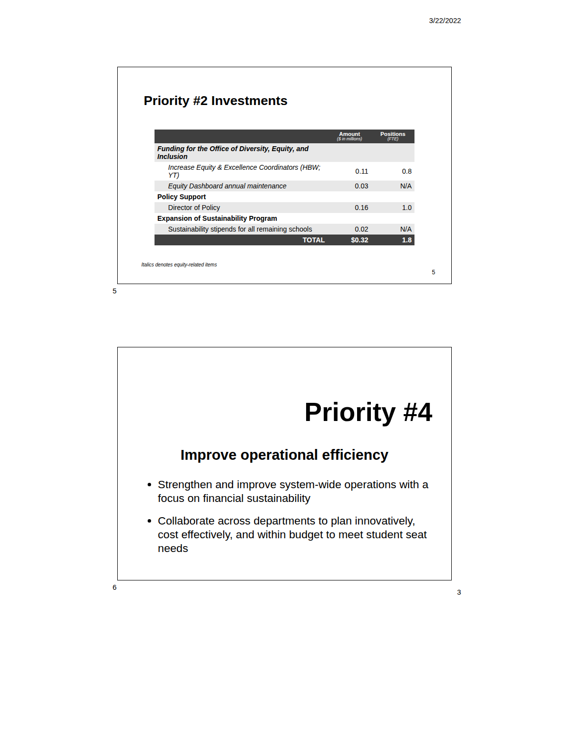3/22/2022
Priority #2 Investments
| | Amount ($ in millions) | Positions (FTE) |
| --- | --- | --- |
| Funding for the Office of Diversity, Equity, and Inclusion | | |
| Increase Equity & Excellence Coordinators (HBW; YT) | 0.11 | 0.8 |
| Equity Dashboard annual maintenance | 0.03 | N/A |
| Policy Support | | |
| Director of Policy | 0.16 | 1.0 |
| Expansion of Sustainability Program | | |
| Sustainability stipends for all remaining schools | 0.02 | N/A |
| TOTAL | $0.32 | 1.8 |
Italics denotes equity-related items
5
5
Priority #4
Improve operational efficiency
Strengthen and improve system-wide operations with a focus on financial sustainability
Collaborate across departments to plan innovatively, cost effectively, and within budget to meet student seat needs
6
3